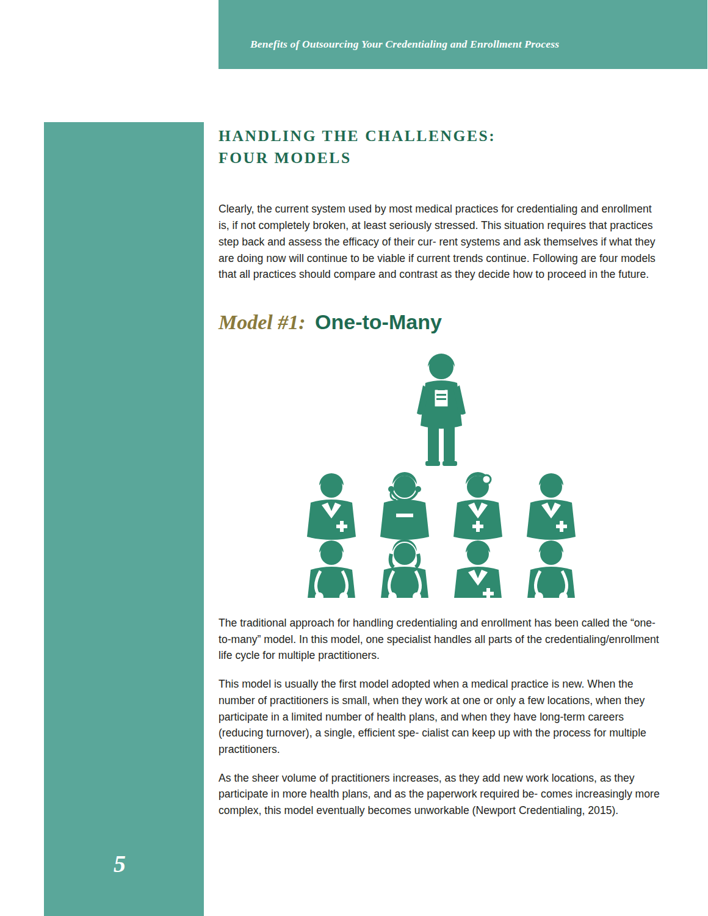Benefits of Outsourcing Your Credentialing and Enrollment Process
5
Handling the Challenges:
Four Models
Clearly, the current system used by most medical practices for credentialing and enrollment is, if not completely broken, at least seriously stressed. This situation requires that practices step back and assess the efficacy of their cur- rent systems and ask themselves if what they are doing now will continue to be viable if current trends continue. Following are four models that all practices should compare and contrast as they decide how to proceed in the future.
Model #1: One-to-Many
The traditional approach for handling credentialing and enrollment has been called the “one-to-many” model. In this model, one specialist handles all parts of the credentialing/enrollment life cycle for multiple practitioners.
This model is usually the first model adopted when a medical practice is new. When the number of practitioners is small, when they work at one or only a few locations, when they participate in a limited number of health plans, and when they have long-term careers (reducing turnover), a single, efficient spe- cialist can keep up with the process for multiple practitioners.
As the sheer volume of practitioners increases, as they add new work locations, as they participate in more health plans, and as the paperwork required be- comes increasingly more complex, this model eventually becomes unworkable (Newport Credentialing, 2015).